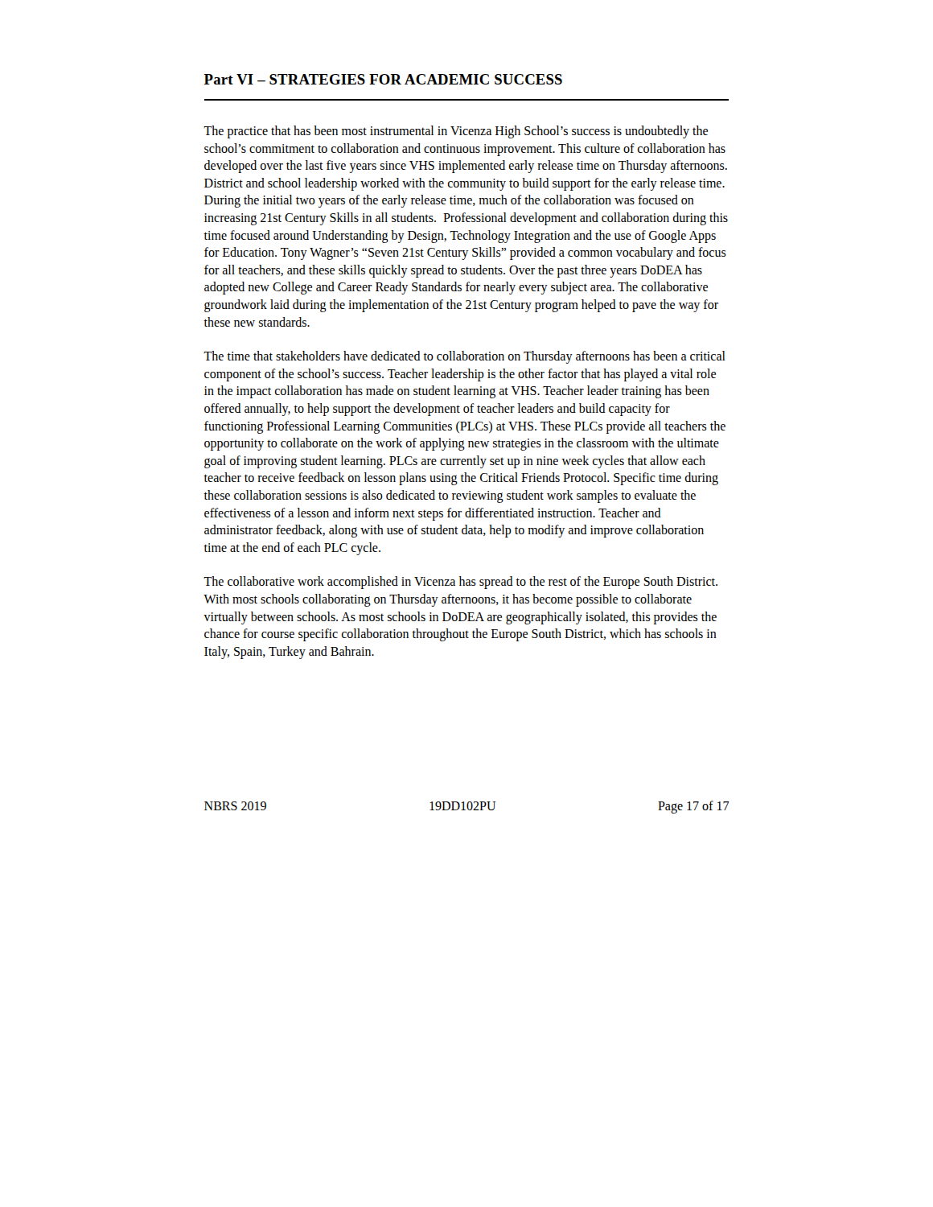Part VI – STRATEGIES FOR ACADEMIC SUCCESS
The practice that has been most instrumental in Vicenza High School’s success is undoubtedly the school’s commitment to collaboration and continuous improvement. This culture of collaboration has developed over the last five years since VHS implemented early release time on Thursday afternoons. District and school leadership worked with the community to build support for the early release time. During the initial two years of the early release time, much of the collaboration was focused on increasing 21st Century Skills in all students. Professional development and collaboration during this time focused around Understanding by Design, Technology Integration and the use of Google Apps for Education. Tony Wagner’s “Seven 21st Century Skills” provided a common vocabulary and focus for all teachers, and these skills quickly spread to students. Over the past three years DoDEA has adopted new College and Career Ready Standards for nearly every subject area. The collaborative groundwork laid during the implementation of the 21st Century program helped to pave the way for these new standards.
The time that stakeholders have dedicated to collaboration on Thursday afternoons has been a critical component of the school’s success. Teacher leadership is the other factor that has played a vital role in the impact collaboration has made on student learning at VHS. Teacher leader training has been offered annually, to help support the development of teacher leaders and build capacity for functioning Professional Learning Communities (PLCs) at VHS. These PLCs provide all teachers the opportunity to collaborate on the work of applying new strategies in the classroom with the ultimate goal of improving student learning. PLCs are currently set up in nine week cycles that allow each teacher to receive feedback on lesson plans using the Critical Friends Protocol. Specific time during these collaboration sessions is also dedicated to reviewing student work samples to evaluate the effectiveness of a lesson and inform next steps for differentiated instruction. Teacher and administrator feedback, along with use of student data, help to modify and improve collaboration time at the end of each PLC cycle.
The collaborative work accomplished in Vicenza has spread to the rest of the Europe South District. With most schools collaborating on Thursday afternoons, it has become possible to collaborate virtually between schools. As most schools in DoDEA are geographically isolated, this provides the chance for course specific collaboration throughout the Europe South District, which has schools in Italy, Spain, Turkey and Bahrain.
NBRS 2019 19DD102PU Page 17 of 17